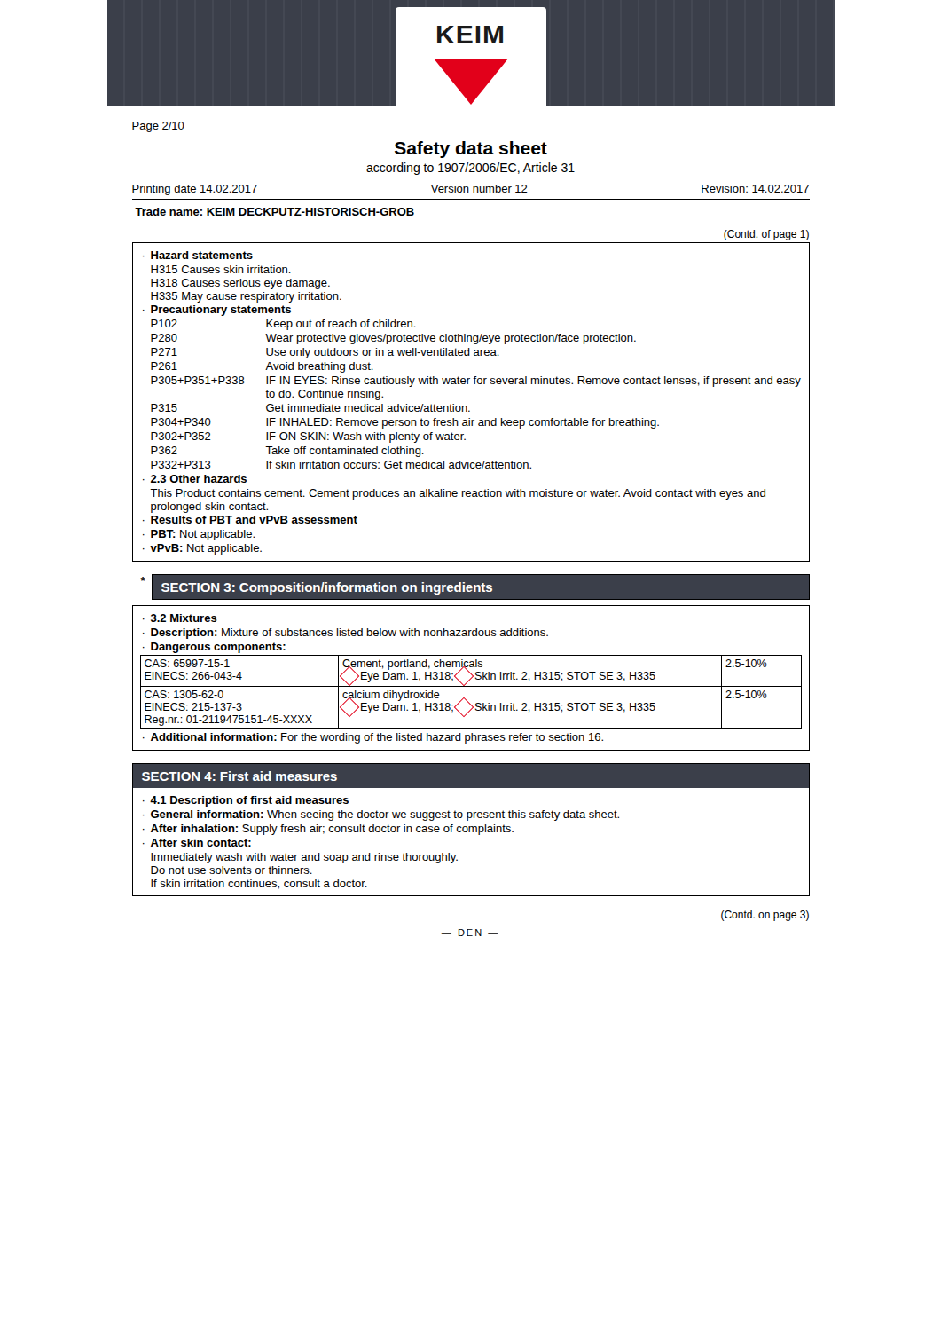KEIM
Page 2/10
Safety data sheet
according to 1907/2006/EC, Article 31
Printing date 14.02.2017 Version number 12 Revision: 14.02.2017
Trade name: KEIM DECKPUTZ-HISTORISCH-GROB
(Contd. of page 1)
Hazard statements
H315 Causes skin irritation.
H318 Causes serious eye damage.
H335 May cause respiratory irritation.
Precautionary statements
P102
Keep out of reach of children.
P280
Wear protective gloves/protective clothing/eye protection/face protection.
P271
Use only outdoors or in a well-ventilated area.
P261
Avoid breathing dust.
P305+P351+P338
IF IN EYES: Rinse cautiously with water for several minutes. Remove contact lenses, if present and easy to do. Continue rinsing.
P315
Get immediate medical advice/attention.
P304+P340
IF INHALED: Remove person to fresh air and keep comfortable for breathing.
P302+P352
IF ON SKIN: Wash with plenty of water.
P362
Take off contaminated clothing.
P332+P313
If skin irritation occurs: Get medical advice/attention.
2.3 Other hazards
This Product contains cement. Cement produces an alkaline reaction with moisture or water. Avoid contact with eyes and prolonged skin contact.
Results of PBT and vPvB assessment
PBT: Not applicable.
vPvB: Not applicable.
*
SECTION 3: Composition/information on ingredients
3.2 Mixtures
Description: Mixture of substances listed below with nonhazardous additions.
Dangerous components:
| CAS: 65997-15-1 EINECS: 266-043-4 | Cement, portland, chemicals Eye Dam. 1, H318; Skin Irrit. 2, H315; STOT SE 3, H335 | 2.5-10% |
| CAS: 1305-62-0 EINECS: 215-137-3 Reg.nr.: 01-2119475151-45-XXXX | calcium dihydroxide Eye Dam. 1, H318; Skin Irrit. 2, H315; STOT SE 3, H335 | 2.5-10% |
Additional information: For the wording of the listed hazard phrases refer to section 16.
SECTION 4: First aid measures
4.1 Description of first aid measures
General information: When seeing the doctor we suggest to present this safety data sheet.
After inhalation: Supply fresh air; consult doctor in case of complaints.
After skin contact:
Immediately wash with water and soap and rinse thoroughly.
Do not use solvents or thinners.
If skin irritation continues, consult a doctor.
(Contd. on page 3)
— DEN —